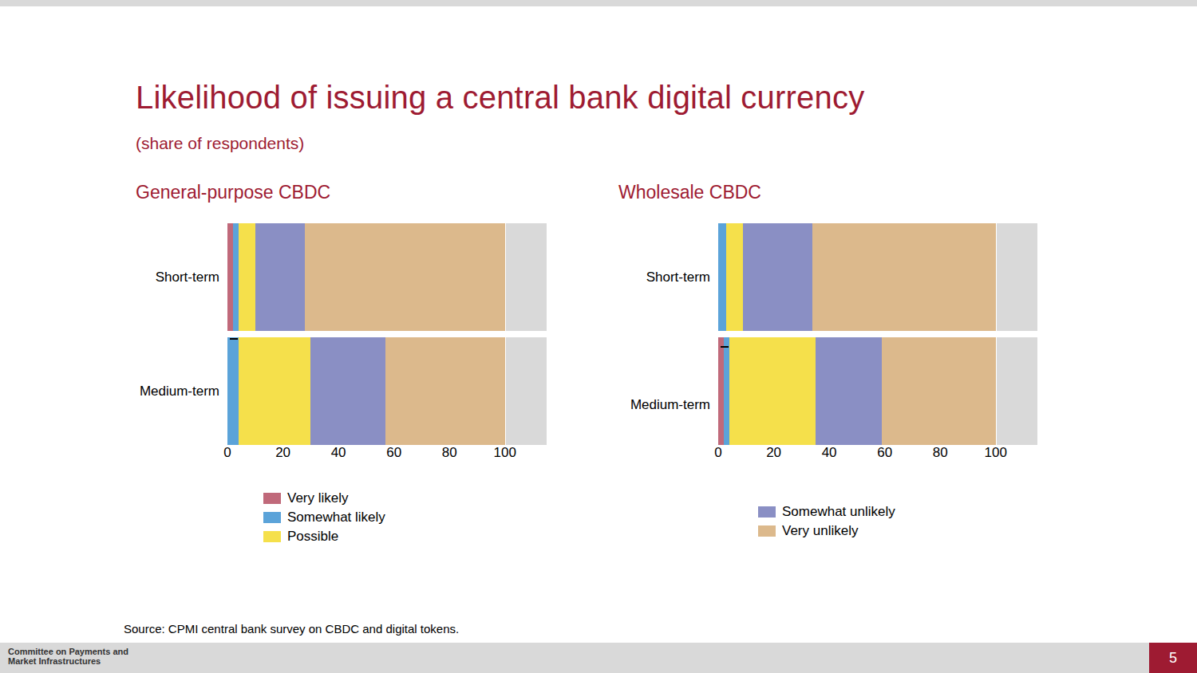Likelihood of issuing a central bank digital currency
(share of respondents)
General-purpose CBDC
Wholesale CBDC
0 20 40 60 80 100
Short-term
Medium-term
0 20 40 60 80 100
Short-term
Medium-term
Very likely
Somewhat likely
Possible
Somewhat unlikely
Very unlikely
Source: CPMI central bank survey on CBDC and digital tokens.
Committee on Payments and
Market Infrastructures
5